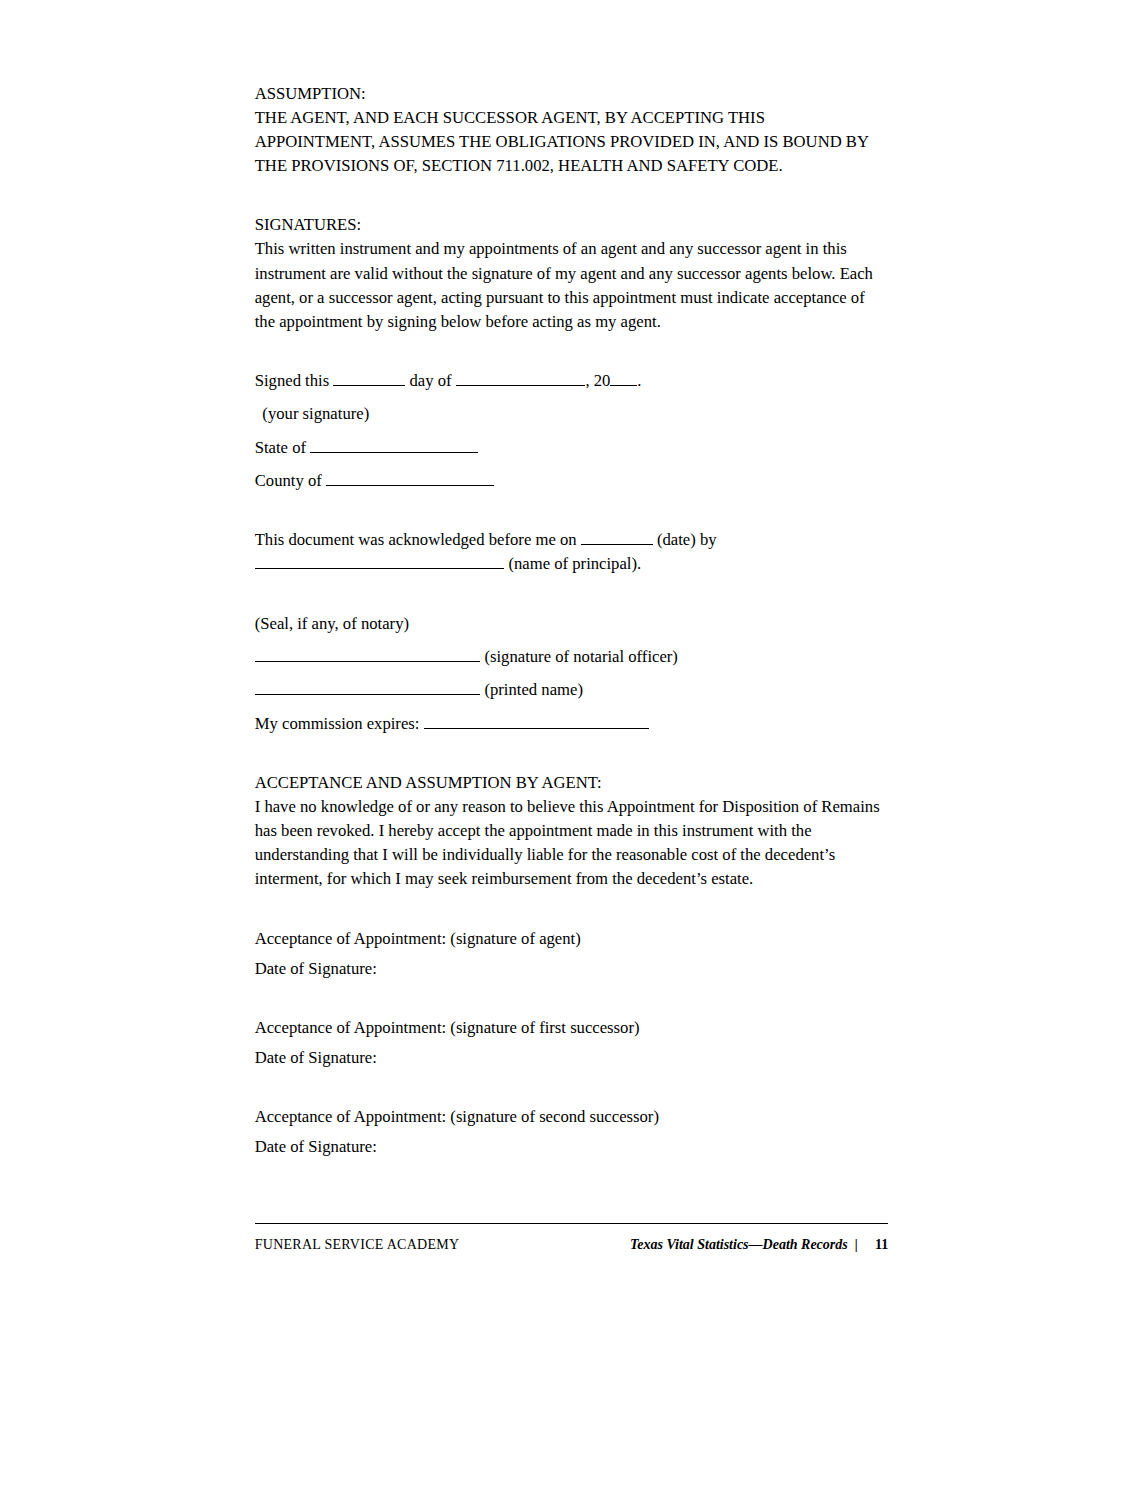ASSUMPTION:
THE AGENT, AND EACH SUCCESSOR AGENT, BY ACCEPTING THIS APPOINTMENT, ASSUMES THE OBLIGATIONS PROVIDED IN, AND IS BOUND BY THE PROVISIONS OF, SECTION 711.002, HEALTH AND SAFETY CODE.
SIGNATURES:
This written instrument and my appointments of an agent and any successor agent in this instrument are valid without the signature of my agent and any successor agents below. Each agent, or a successor agent, acting pursuant to this appointment must indicate acceptance of the appointment by signing below before acting as my agent.
Signed this day of , 20 .
(your signature)
State of
County of
This document was acknowledged before me on (date) by (name of principal).
(Seal, if any, of notary)
(signature of notarial officer)
(printed name)
My commission expires:
ACCEPTANCE AND ASSUMPTION BY AGENT:
I have no knowledge of or any reason to believe this Appointment for Disposition of Remains has been revoked. I hereby accept the appointment made in this instrument with the understanding that I will be individually liable for the reasonable cost of the decedent’s interment, for which I may seek reimbursement from the decedent’s estate.
Acceptance of Appointment: (signature of agent)
Date of Signature:
Acceptance of Appointment: (signature of first successor)
Date of Signature:
Acceptance of Appointment: (signature of second successor)
Date of Signature:
FUNERAL SERVICE ACADEMY
Texas Vital Statistics—Death Records |11